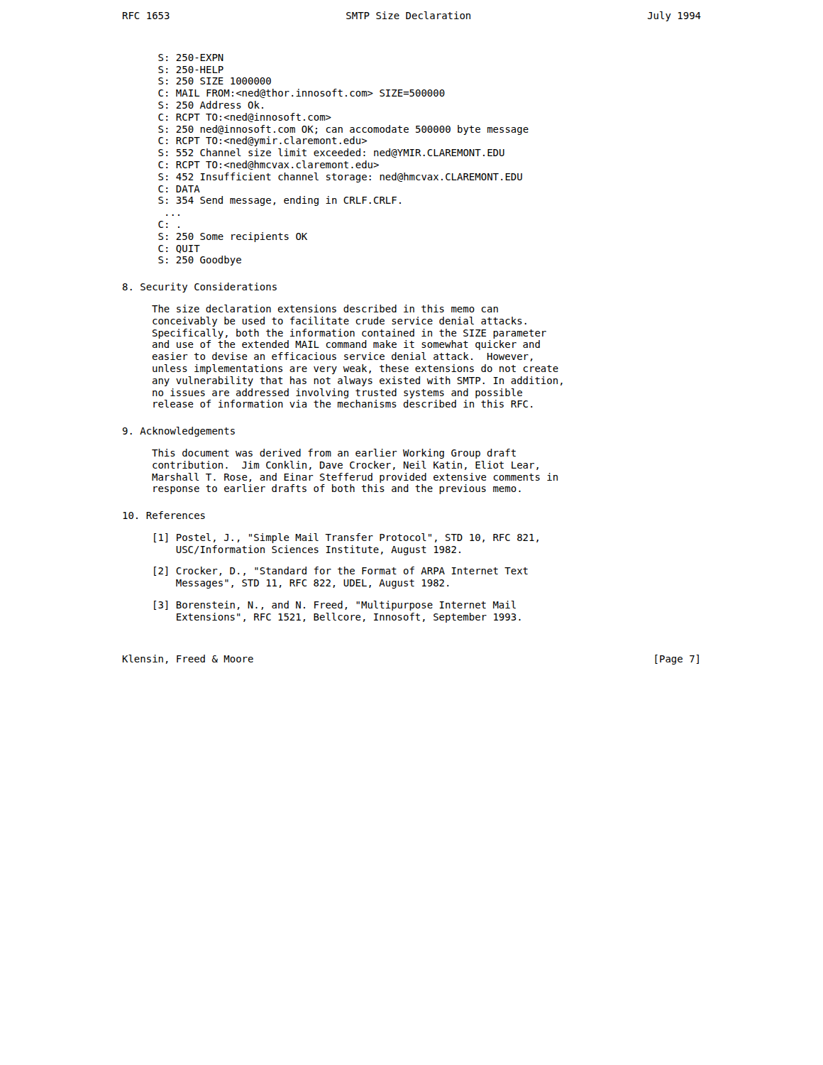RFC 1653 SMTP Size Declaration July 1994
      S: 250-EXPN
      S: 250-HELP
      S: 250 SIZE 1000000
      C: MAIL FROM:<ned@thor.innosoft.com> SIZE=500000
      S: 250 Address Ok.
      C: RCPT TO:<ned@innosoft.com>
      S: 250 ned@innosoft.com OK; can accomodate 500000 byte message
      C: RCPT TO:<ned@ymir.claremont.edu>
      S: 552 Channel size limit exceeded: ned@YMIR.CLAREMONT.EDU
      C: RCPT TO:<ned@hmcvax.claremont.edu>
      S: 452 Insufficient channel storage: ned@hmcvax.CLAREMONT.EDU
      C: DATA
      S: 354 Send message, ending in CRLF.CRLF.
       ...
      C: .
      S: 250 Some recipients OK
      C: QUIT
      S: 250 Goodbye
8. Security Considerations
The size declaration extensions described in this memo can conceivably be used to facilitate crude service denial attacks. Specifically, both the information contained in the SIZE parameter and use of the extended MAIL command make it somewhat quicker and easier to devise an efficacious service denial attack. However, unless implementations are very weak, these extensions do not create any vulnerability that has not always existed with SMTP. In addition, no issues are addressed involving trusted systems and possible release of information via the mechanisms described in this RFC.
9. Acknowledgements
This document was derived from an earlier Working Group draft contribution. Jim Conklin, Dave Crocker, Neil Katin, Eliot Lear, Marshall T. Rose, and Einar Stefferud provided extensive comments in response to earlier drafts of both this and the previous memo.
10. References
[1] Postel, J., "Simple Mail Transfer Protocol", STD 10, RFC 821, USC/Information Sciences Institute, August 1982.
[2] Crocker, D., "Standard for the Format of ARPA Internet Text Messages", STD 11, RFC 822, UDEL, August 1982.
[3] Borenstein, N., and N. Freed, "Multipurpose Internet Mail Extensions", RFC 1521, Bellcore, Innosoft, September 1993.
Klensin, Freed & Moore [Page 7]